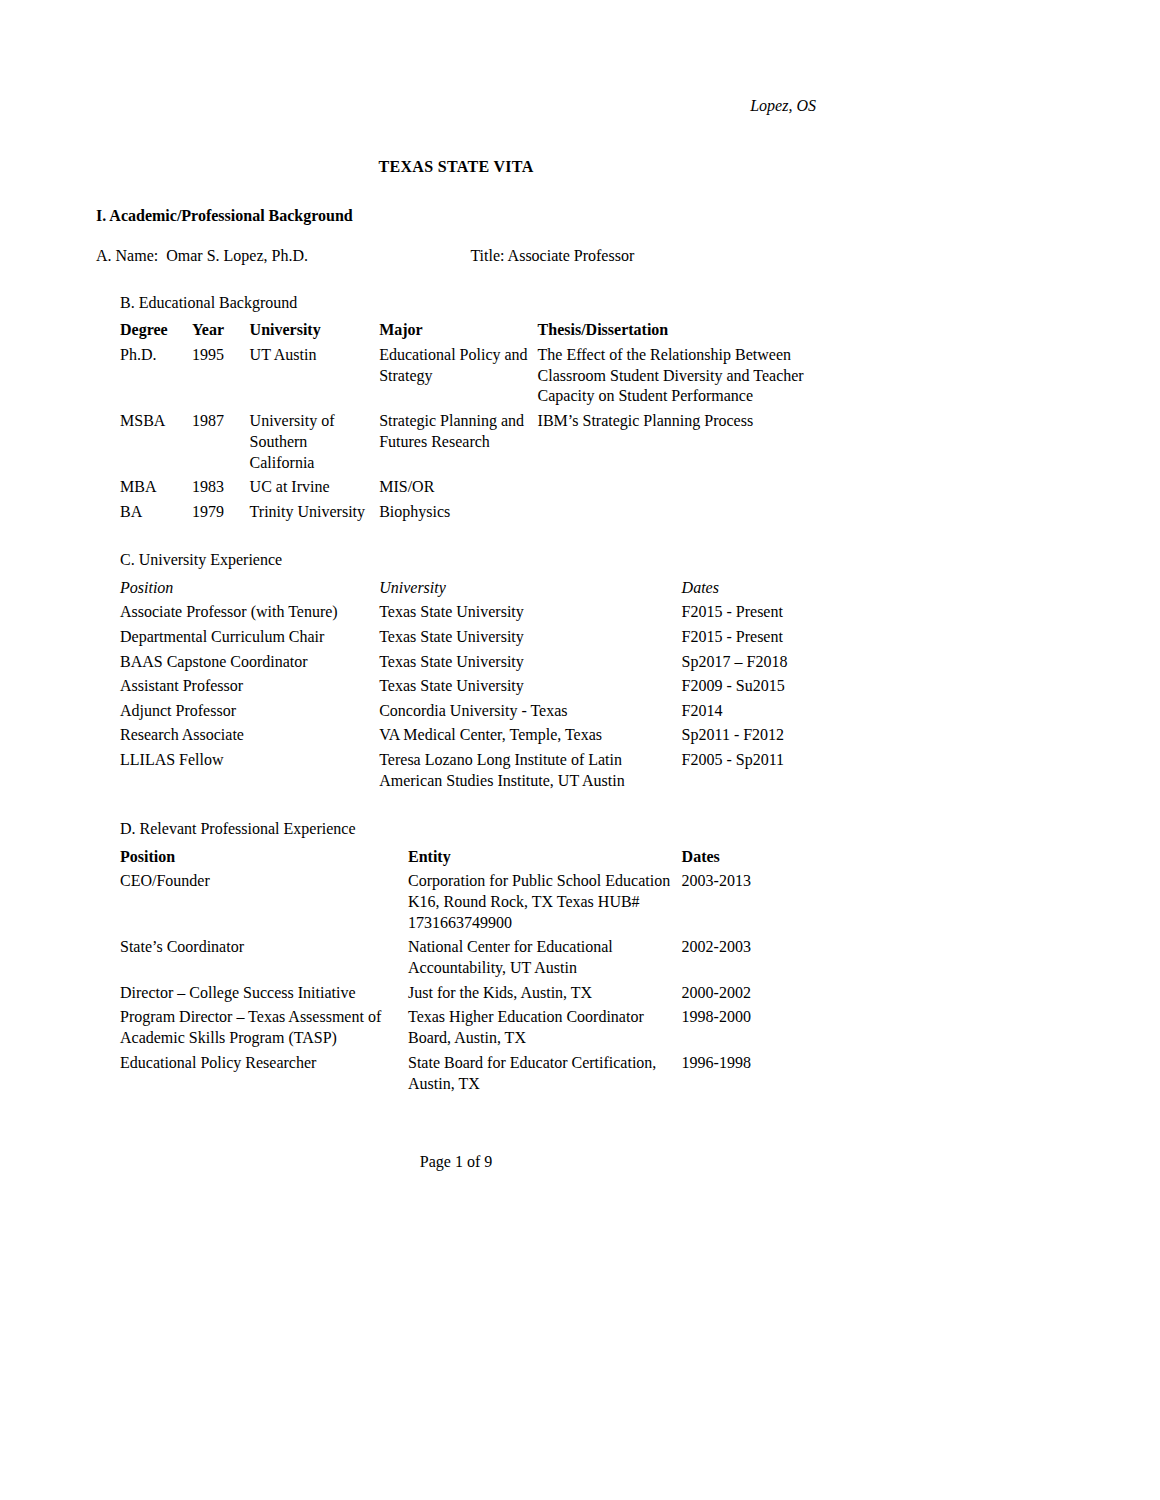Lopez, OS
TEXAS STATE VITA
I. Academic/Professional Background
A. Name: Omar S. Lopez, Ph.D.
Title: Associate Professor
B. Educational Background
| Degree | Year | University | Major | Thesis/Dissertation |
| --- | --- | --- | --- | --- |
| Ph.D. | 1995 | UT Austin | Educational Policy and Strategy | The Effect of the Relationship Between Classroom Student Diversity and Teacher Capacity on Student Performance |
| MSBA | 1987 | University of Southern California | Strategic Planning and Futures Research | IBM’s Strategic Planning Process |
| MBA | 1983 | UC at Irvine | MIS/OR | |
| BA | 1979 | Trinity University | Biophysics | |
C. University Experience
| Position | University | Dates |
| --- | --- | --- |
| Associate Professor (with Tenure) | Texas State University | F2015 - Present |
| Departmental Curriculum Chair | Texas State University | F2015 - Present |
| BAAS Capstone Coordinator | Texas State University | Sp2017 – F2018 |
| Assistant Professor | Texas State University | F2009 - Su2015 |
| Adjunct Professor | Concordia University - Texas | F2014 |
| Research Associate | VA Medical Center, Temple, Texas | Sp2011 - F2012 |
| LLILAS Fellow | Teresa Lozano Long Institute of Latin American Studies Institute, UT Austin | F2005 - Sp2011 |
D. Relevant Professional Experience
| Position | Entity | Dates |
| --- | --- | --- |
| CEO/Founder | Corporation for Public School Education K16, Round Rock, TX Texas HUB# 1731663749900 | 2003-2013 |
| State’s Coordinator | National Center for Educational Accountability, UT Austin | 2002-2003 |
| Director – College Success Initiative | Just for the Kids, Austin, TX | 2000-2002 |
| Program Director – Texas Assessment of Academic Skills Program (TASP) | Texas Higher Education Coordinator Board, Austin, TX | 1998-2000 |
| Educational Policy Researcher | State Board for Educator Certification, Austin, TX | 1996-1998 |
Page 1 of 9